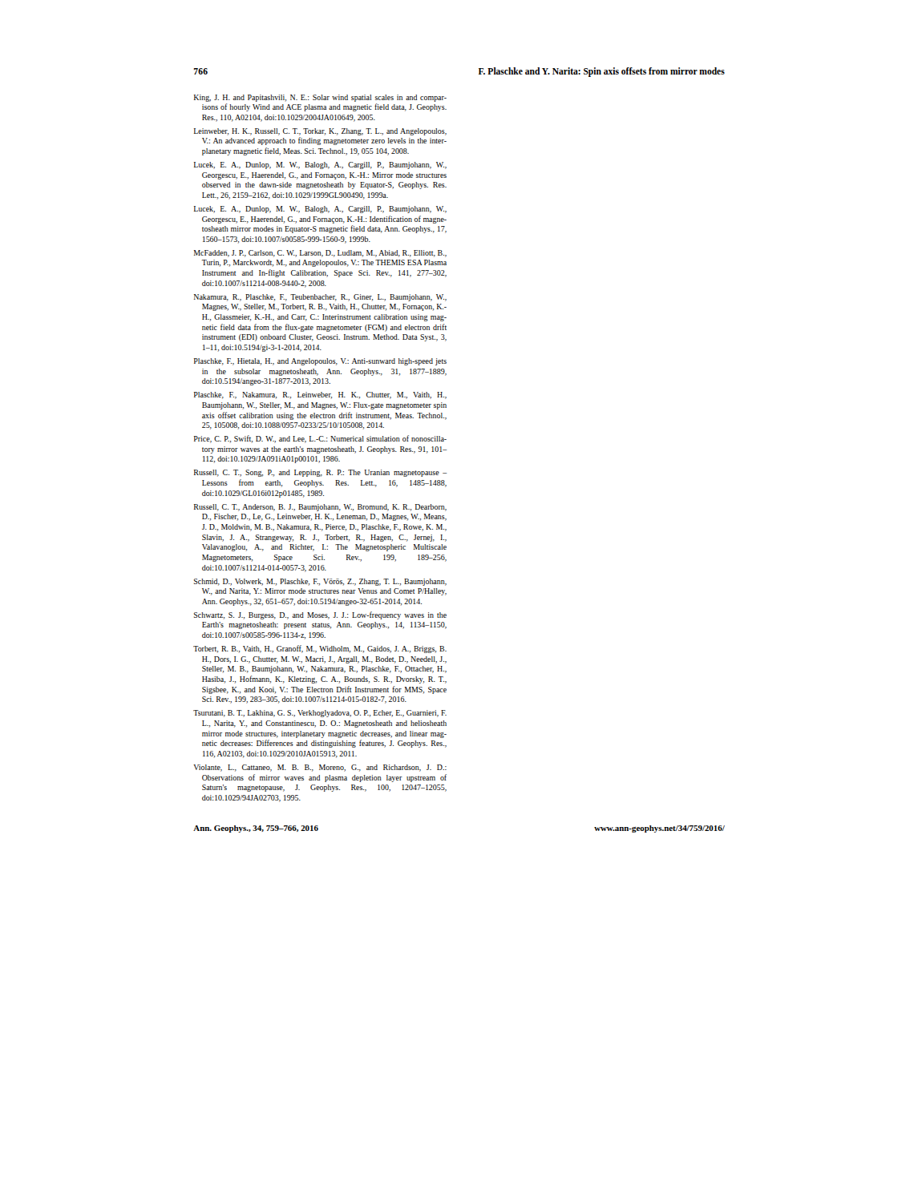766 F. Plaschke and Y. Narita: Spin axis offsets from mirror modes
King, J. H. and Papitashvili, N. E.: Solar wind spatial scales in and comparisons of hourly Wind and ACE plasma and magnetic field data, J. Geophys. Res., 110, A02104, doi:10.1029/2004JA010649, 2005.
Leinweber, H. K., Russell, C. T., Torkar, K., Zhang, T. L., and Angelopoulos, V.: An advanced approach to finding magnetometer zero levels in the interplanetary magnetic field, Meas. Sci. Technol., 19, 055 104, 2008.
Lucek, E. A., Dunlop, M. W., Balogh, A., Cargill, P., Baumjohann, W., Georgescu, E., Haerendel, G., and Fornaçon, K.-H.: Mirror mode structures observed in the dawn-side magnetosheath by Equator-S, Geophys. Res. Lett., 26, 2159–2162, doi:10.1029/1999GL900490, 1999a.
Lucek, E. A., Dunlop, M. W., Balogh, A., Cargill, P., Baumjohann, W., Georgescu, E., Haerendel, G., and Fornaçon, K.-H.: Identification of magnetosheath mirror modes in Equator-S magnetic field data, Ann. Geophys., 17, 1560–1573, doi:10.1007/s00585-999-1560-9, 1999b.
McFadden, J. P., Carlson, C. W., Larson, D., Ludlam, M., Abiad, R., Elliott, B., Turin, P., Marckwordt, M., and Angelopoulos, V.: The THEMIS ESA Plasma Instrument and In-flight Calibration, Space Sci. Rev., 141, 277–302, doi:10.1007/s11214-008-9440-2, 2008.
Nakamura, R., Plaschke, F., Teubenbacher, R., Giner, L., Baumjohann, W., Magnes, W., Steller, M., Torbert, R. B., Vaith, H., Chutter, M., Fornaçon, K.-H., Glassmeier, K.-H., and Carr, C.: Interinstrument calibration using magnetic field data from the flux-gate magnetometer (FGM) and electron drift instrument (EDI) onboard Cluster, Geosci. Instrum. Method. Data Syst., 3, 1–11, doi:10.5194/gi-3-1-2014, 2014.
Plaschke, F., Hietala, H., and Angelopoulos, V.: Anti-sunward high-speed jets in the subsolar magnetosheath, Ann. Geophys., 31, 1877–1889, doi:10.5194/angeo-31-1877-2013, 2013.
Plaschke, F., Nakamura, R., Leinweber, H. K., Chutter, M., Vaith, H., Baumjohann, W., Steller, M., and Magnes, W.: Flux-gate magnetometer spin axis offset calibration using the electron drift instrument, Meas. Technol., 25, 105008, doi:10.1088/0957-0233/25/10/105008, 2014.
Price, C. P., Swift, D. W., and Lee, L.-C.: Numerical simulation of nonoscillatory mirror waves at the earth's magnetosheath, J. Geophys. Res., 91, 101–112, doi:10.1029/JA091iA01p00101, 1986.
Russell, C. T., Song, P., and Lepping, R. P.: The Uranian magnetopause – Lessons from earth, Geophys. Res. Lett., 16, 1485–1488, doi:10.1029/GL016i012p01485, 1989.
Russell, C. T., Anderson, B. J., Baumjohann, W., Bromund, K. R., Dearborn, D., Fischer, D., Le, G., Leinweber, H. K., Leneman, D., Magnes, W., Means, J. D., Moldwin, M. B., Nakamura, R., Pierce, D., Plaschke, F., Rowe, K. M., Slavin, J. A., Strangeway, R. J., Torbert, R., Hagen, C., Jernej, I., Valavanoglou, A., and Richter, I.: The Magnetospheric Multiscale Magnetometers, Space Sci. Rev., 199, 189–256, doi:10.1007/s11214-014-0057-3, 2016.
Schmid, D., Volwerk, M., Plaschke, F., Vörös, Z., Zhang, T. L., Baumjohann, W., and Narita, Y.: Mirror mode structures near Venus and Comet P/Halley, Ann. Geophys., 32, 651–657, doi:10.5194/angeo-32-651-2014, 2014.
Schwartz, S. J., Burgess, D., and Moses, J. J.: Low-frequency waves in the Earth's magnetosheath: present status, Ann. Geophys., 14, 1134–1150, doi:10.1007/s00585-996-1134-z, 1996.
Torbert, R. B., Vaith, H., Granoff, M., Widholm, M., Gaidos, J. A., Briggs, B. H., Dors, I. G., Chutter, M. W., Macri, J., Argall, M., Bodet, D., Needell, J., Steller, M. B., Baumjohann, W., Nakamura, R., Plaschke, F., Ottacher, H., Hasiba, J., Hofmann, K., Kletzing, C. A., Bounds, S. R., Dvorsky, R. T., Sigsbee, K., and Kooi, V.: The Electron Drift Instrument for MMS, Space Sci. Rev., 199, 283–305, doi:10.1007/s11214-015-0182-7, 2016.
Tsurutani, B. T., Lakhina, G. S., Verkhoglyadova, O. P., Echer, E., Guarnieri, F. L., Narita, Y., and Constantinescu, D. O.: Magnetosheath and heliosheath mirror mode structures, interplanetary magnetic decreases, and linear magnetic decreases: Differences and distinguishing features, J. Geophys. Res., 116, A02103, doi:10.1029/2010JA015913, 2011.
Violante, L., Cattaneo, M. B. B., Moreno, G., and Richardson, J. D.: Observations of mirror waves and plasma depletion layer upstream of Saturn's magnetopause, J. Geophys. Res., 100, 12047–12055, doi:10.1029/94JA02703, 1995.
Ann. Geophys., 34, 759–766, 2016 www.ann-geophys.net/34/759/2016/